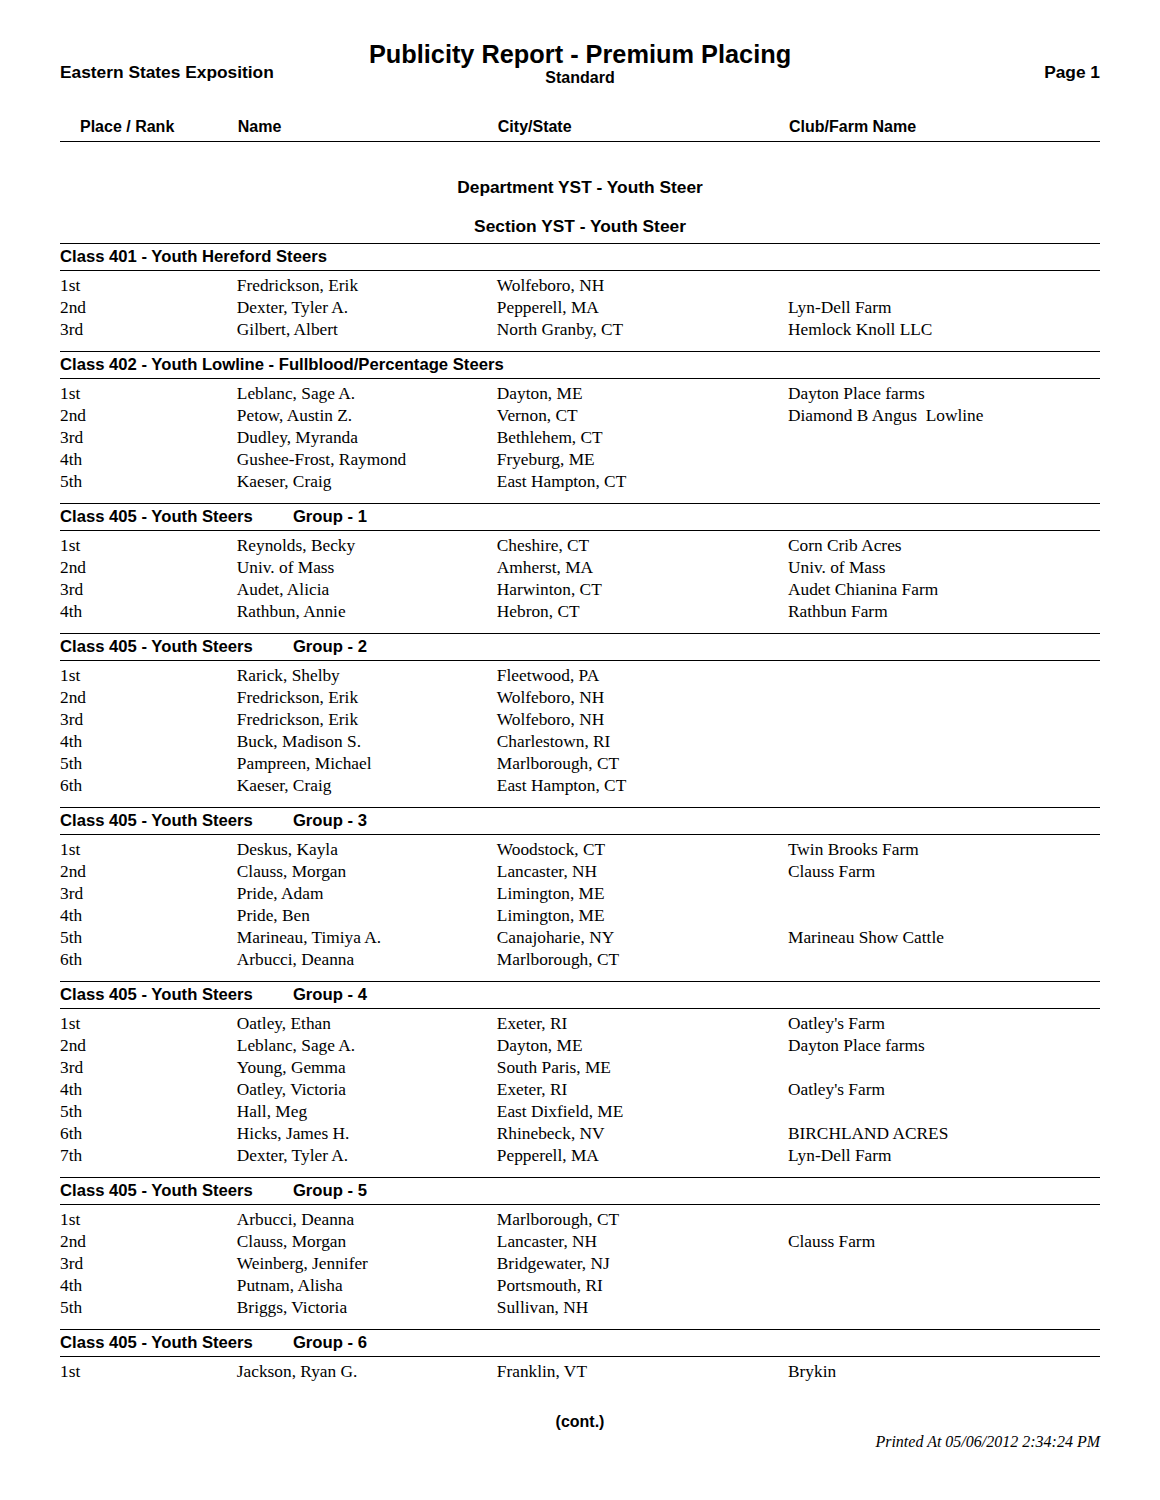Publicity Report - Premium Placing
Standard
Eastern States Exposition
Page 1
| Place / Rank | Name | City/State | Club/Farm Name |
Department YST - Youth Steer
Section YST - Youth Steer
Class 401 - Youth Hereford Steers
| 1st | Fredrickson, Erik | Wolfeboro, NH | |
| 2nd | Dexter, Tyler A. | Pepperell, MA | Lyn-Dell Farm |
| 3rd | Gilbert, Albert | North Granby, CT | Hemlock Knoll LLC |
Class 402 - Youth Lowline - Fullblood/Percentage Steers
| 1st | Leblanc, Sage A. | Dayton, ME | Dayton Place farms |
| 2nd | Petow, Austin Z. | Vernon, CT | Diamond B Angus Lowline |
| 3rd | Dudley, Myranda | Bethlehem, CT | |
| 4th | Gushee-Frost, Raymond | Fryeburg, ME | |
| 5th | Kaeser, Craig | East Hampton, CT | |
Class 405 - Youth SteersGroup - 1
| 1st | Reynolds, Becky | Cheshire, CT | Corn Crib Acres |
| 2nd | Univ. of Mass | Amherst, MA | Univ. of Mass |
| 3rd | Audet, Alicia | Harwinton, CT | Audet Chianina Farm |
| 4th | Rathbun, Annie | Hebron, CT | Rathbun Farm |
Class 405 - Youth SteersGroup - 2
| 1st | Rarick, Shelby | Fleetwood, PA | |
| 2nd | Fredrickson, Erik | Wolfeboro, NH | |
| 3rd | Fredrickson, Erik | Wolfeboro, NH | |
| 4th | Buck, Madison S. | Charlestown, RI | |
| 5th | Pampreen, Michael | Marlborough, CT | |
| 6th | Kaeser, Craig | East Hampton, CT | |
Class 405 - Youth SteersGroup - 3
| 1st | Deskus, Kayla | Woodstock, CT | Twin Brooks Farm |
| 2nd | Clauss, Morgan | Lancaster, NH | Clauss Farm |
| 3rd | Pride, Adam | Limington, ME | |
| 4th | Pride, Ben | Limington, ME | |
| 5th | Marineau, Timiya A. | Canajoharie, NY | Marineau Show Cattle |
| 6th | Arbucci, Deanna | Marlborough, CT | |
Class 405 - Youth SteersGroup - 4
| 1st | Oatley, Ethan | Exeter, RI | Oatley's Farm |
| 2nd | Leblanc, Sage A. | Dayton, ME | Dayton Place farms |
| 3rd | Young, Gemma | South Paris, ME | |
| 4th | Oatley, Victoria | Exeter, RI | Oatley's Farm |
| 5th | Hall, Meg | East Dixfield, ME | |
| 6th | Hicks, James H. | Rhinebeck, NV | BIRCHLAND ACRES |
| 7th | Dexter, Tyler A. | Pepperell, MA | Lyn-Dell Farm |
Class 405 - Youth SteersGroup - 5
| 1st | Arbucci, Deanna | Marlborough, CT | |
| 2nd | Clauss, Morgan | Lancaster, NH | Clauss Farm |
| 3rd | Weinberg, Jennifer | Bridgewater, NJ | |
| 4th | Putnam, Alisha | Portsmouth, RI | |
| 5th | Briggs, Victoria | Sullivan, NH | |
Class 405 - Youth SteersGroup - 6
| 1st | Jackson, Ryan G. | Franklin, VT | Brykin |
(cont.)
Printed At 05/06/2012 2:34:24 PM